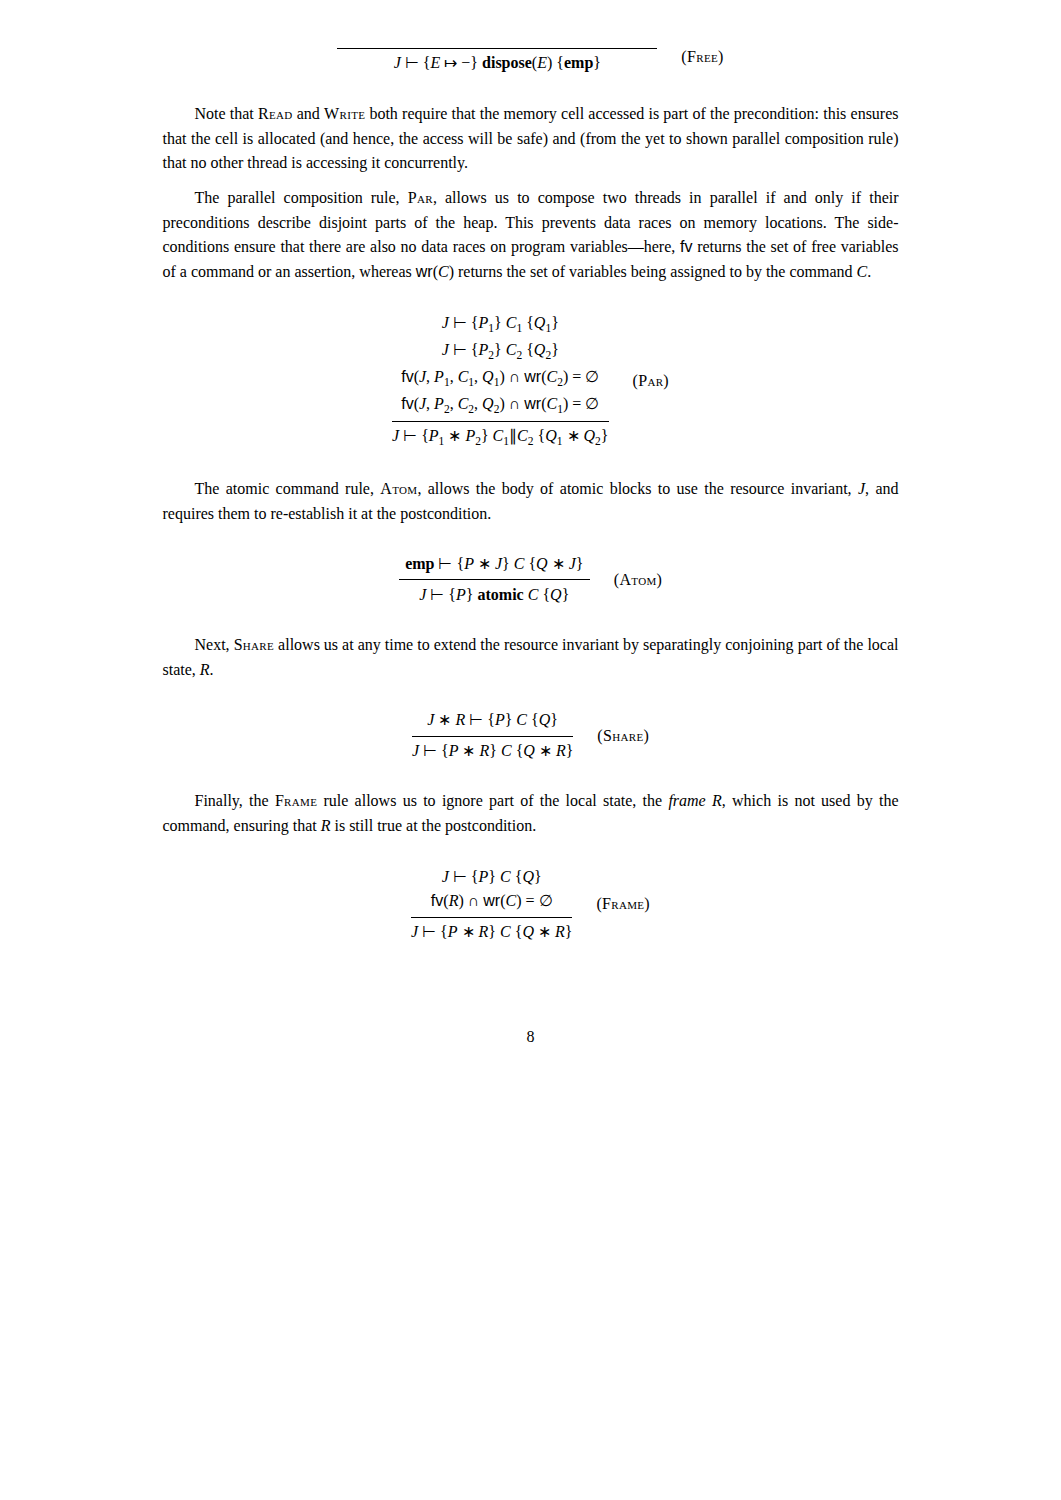J ⊢ {E ↦ −} dispose(E) {emp}
(Free)
Note that Read and Write both require that the memory cell accessed is part of the precondition: this ensures that the cell is allocated (and hence, the access will be safe) and (from the yet to shown parallel composition rule) that no other thread is accessing it concurrently.
The parallel composition rule, Par, allows us to compose two threads in parallel if and only if their preconditions describe disjoint parts of the heap. This prevents data races on memory locations. The side-conditions ensure that there are also no data races on program variables—here, fv returns the set of free variables of a command or an assertion, whereas wr(C) returns the set of variables being assigned to by the command C.
J ⊢ {P1} C1 {Q1}
J ⊢ {P2} C2 {Q2}
fv(J, P1, C1, Q1) ∩ wr(C2) = ∅
fv(J, P2, C2, Q2) ∩ wr(C1) = ∅
J ⊢ {P1 ∗ P2} C1∥C2 {Q1 ∗ Q2}
(Par)
The atomic command rule, Atom, allows the body of atomic blocks to use the resource invariant, J, and requires them to re-establish it at the postcondition.
emp ⊢ {P ∗ J} C {Q ∗ J}
J ⊢ {P} atomic C {Q}
(Atom)
Next, Share allows us at any time to extend the resource invariant by separatingly conjoining part of the local state, R.
J ∗ R ⊢ {P} C {Q}
J ⊢ {P ∗ R} C {Q ∗ R}
(Share)
Finally, the Frame rule allows us to ignore part of the local state, the frame R, which is not used by the command, ensuring that R is still true at the postcondition.
J ⊢ {P} C {Q}
fv(R) ∩ wr(C) = ∅
J ⊢ {P ∗ R} C {Q ∗ R}
(Frame)
8